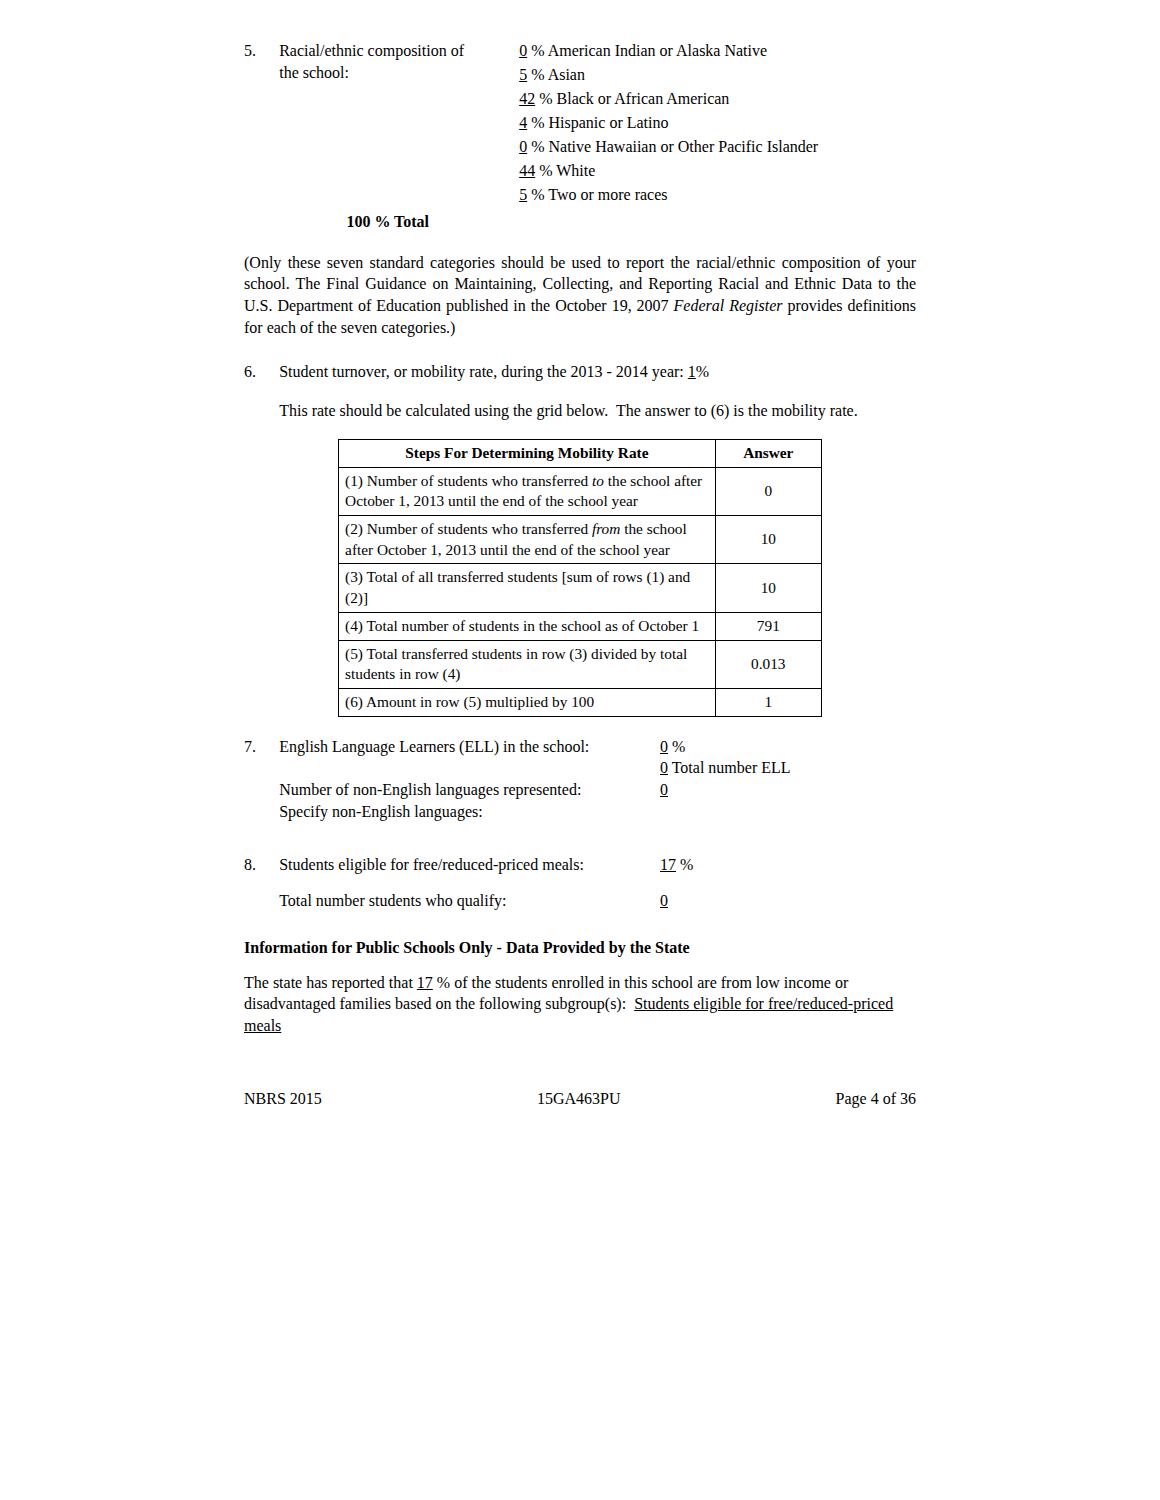5.
Racial/ethnic composition of
the school:
0 % American Indian or Alaska Native
5 % Asian
42 % Black or African American
4 % Hispanic or Latino
0 % Native Hawaiian or Other Pacific Islander
44 % White
5 % Two or more races
100 % Total
(Only these seven standard categories should be used to report the racial/ethnic composition of your school. The Final Guidance on Maintaining, Collecting, and Reporting Racial and Ethnic Data to the U.S. Department of Education published in the October 19, 2007 Federal Register provides definitions for each of the seven categories.)
6.
Student turnover, or mobility rate, during the 2013 - 2014 year: 1%
This rate should be calculated using the grid below. The answer to (6) is the mobility rate.
| Steps For Determining Mobility Rate | Answer |
| --- | --- |
| (1) Number of students who transferred to the school after October 1, 2013 until the end of the school year | 0 |
| (2) Number of students who transferred from the school after October 1, 2013 until the end of the school year | 10 |
| (3) Total of all transferred students [sum of rows (1) and (2)] | 10 |
| (4) Total number of students in the school as of October 1 | 791 |
| (5) Total transferred students in row (3) divided by total students in row (4) | 0.013 |
| (6) Amount in row (5) multiplied by 100 | 1 |
7.
English Language Learners (ELL) in the school:
0 %
0 Total number ELL
Number of non-English languages represented:
0
Specify non-English languages:
8.
Students eligible for free/reduced-priced meals:
17 %
Total number students who qualify:
0
Information for Public Schools Only - Data Provided by the State
The state has reported that 17 % of the students enrolled in this school are from low income or disadvantaged families based on the following subgroup(s): Students eligible for free/reduced-priced meals
NBRS 2015 15GA463PU Page 4 of 36